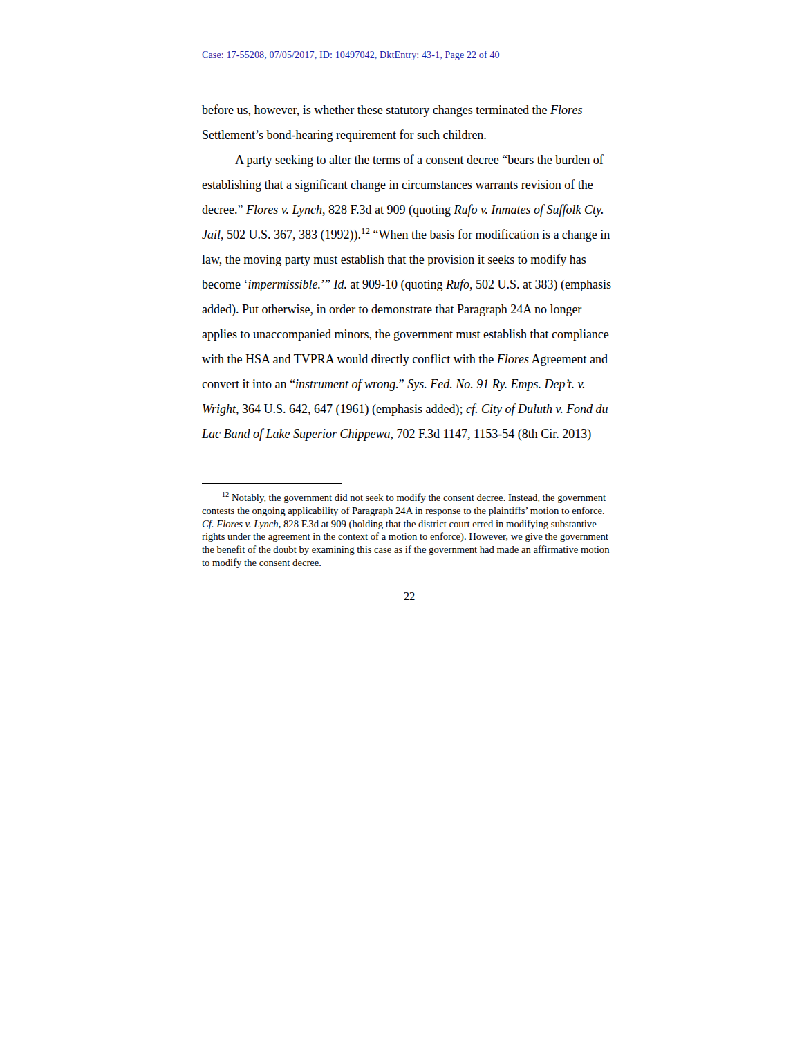Case: 17-55208, 07/05/2017, ID: 10497042, DktEntry: 43-1, Page 22 of 40
before us, however, is whether these statutory changes terminated the Flores Settlement’s bond-hearing requirement for such children.
A party seeking to alter the terms of a consent decree “bears the burden of establishing that a significant change in circumstances warrants revision of the decree.” Flores v. Lynch, 828 F.3d at 909 (quoting Rufo v. Inmates of Suffolk Cty. Jail, 502 U.S. 367, 383 (1992)).12 “When the basis for modification is a change in law, the moving party must establish that the provision it seeks to modify has become ‘impermissible.’” Id. at 909-10 (quoting Rufo, 502 U.S. at 383) (emphasis added). Put otherwise, in order to demonstrate that Paragraph 24A no longer applies to unaccompanied minors, the government must establish that compliance with the HSA and TVPRA would directly conflict with the Flores Agreement and convert it into an “instrument of wrong.” Sys. Fed. No. 91 Ry. Emps. Dep’t. v. Wright, 364 U.S. 642, 647 (1961) (emphasis added); cf. City of Duluth v. Fond du Lac Band of Lake Superior Chippewa, 702 F.3d 1147, 1153-54 (8th Cir. 2013)
12 Notably, the government did not seek to modify the consent decree. Instead, the government contests the ongoing applicability of Paragraph 24A in response to the plaintiffs’ motion to enforce. Cf. Flores v. Lynch, 828 F.3d at 909 (holding that the district court erred in modifying substantive rights under the agreement in the context of a motion to enforce). However, we give the government the benefit of the doubt by examining this case as if the government had made an affirmative motion to modify the consent decree.
22